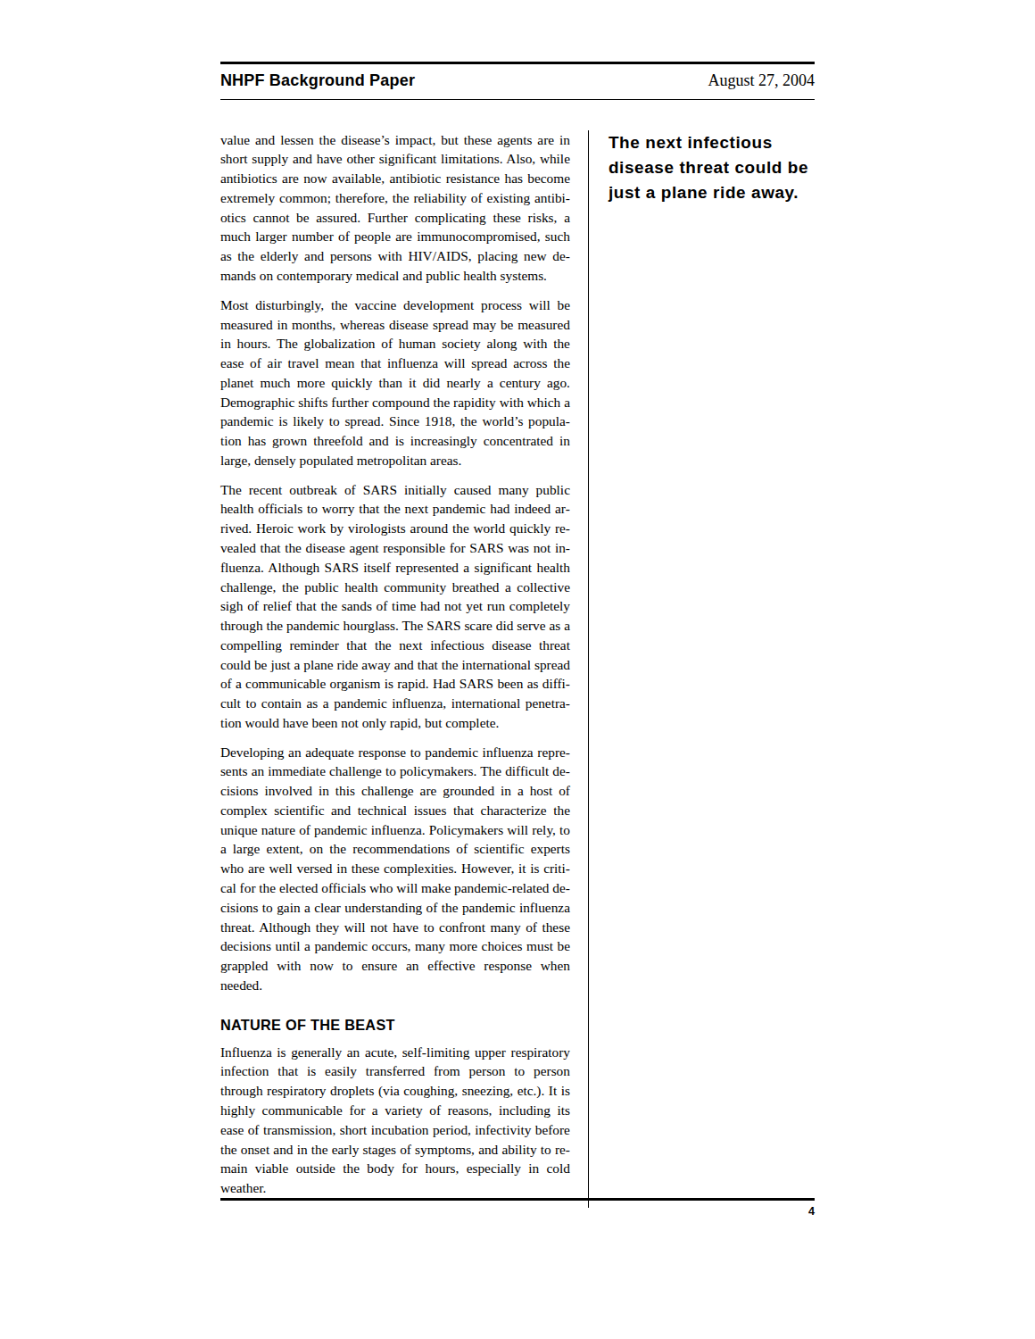NHPF Background Paper
August 27, 2004
value and lessen the disease’s impact, but these agents are in short supply and have other significant limitations. Also, while antibiotics are now available, antibiotic resistance has become extremely common; therefore, the reliability of existing antibiotics cannot be assured. Further complicating these risks, a much larger number of people are immunocompromised, such as the elderly and persons with HIV/AIDS, placing new demands on contemporary medical and public health systems.
Most disturbingly, the vaccine development process will be measured in months, whereas disease spread may be measured in hours. The globalization of human society along with the ease of air travel mean that influenza will spread across the planet much more quickly than it did nearly a century ago. Demographic shifts further compound the rapidity with which a pandemic is likely to spread. Since 1918, the world’s population has grown threefold and is increasingly concentrated in large, densely populated metropolitan areas.
The recent outbreak of SARS initially caused many public health officials to worry that the next pandemic had indeed arrived. Heroic work by virologists around the world quickly revealed that the disease agent responsible for SARS was not influenza. Although SARS itself represented a significant health challenge, the public health community breathed a collective sigh of relief that the sands of time had not yet run completely through the pandemic hourglass. The SARS scare did serve as a compelling reminder that the next infectious disease threat could be just a plane ride away and that the international spread of a communicable organism is rapid. Had SARS been as difficult to contain as a pandemic influenza, international penetration would have been not only rapid, but complete.
Developing an adequate response to pandemic influenza represents an immediate challenge to policymakers. The difficult decisions involved in this challenge are grounded in a host of complex scientific and technical issues that characterize the unique nature of pandemic influenza. Policymakers will rely, to a large extent, on the recommendations of scientific experts who are well versed in these complexities. However, it is critical for the elected officials who will make pandemic-related decisions to gain a clear understanding of the pandemic influenza threat. Although they will not have to confront many of these decisions until a pandemic occurs, many more choices must be grappled with now to ensure an effective response when needed.
NATURE OF THE BEAST
Influenza is generally an acute, self-limiting upper respiratory infection that is easily transferred from person to person through respiratory droplets (via coughing, sneezing, etc.). It is highly communicable for a variety of reasons, including its ease of transmission, short incubation period, infectivity before the onset and in the early stages of symptoms, and ability to remain viable outside the body for hours, especially in cold weather.
The next infectious disease threat could be just a plane ride away.
4